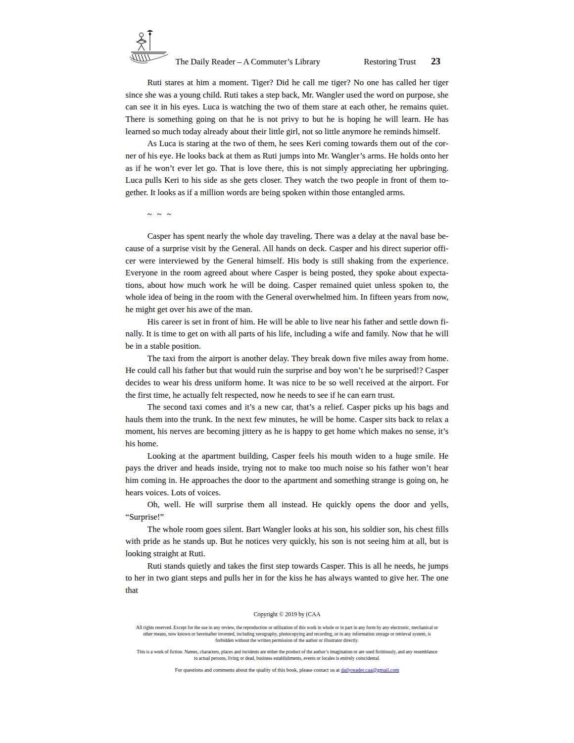The Daily Reader – A Commuter’s Library Restoring Trust 23
Ruti stares at him a moment. Tiger? Did he call me tiger? No one has called her tiger since she was a young child. Ruti takes a step back, Mr. Wangler used the word on purpose, she can see it in his eyes. Luca is watching the two of them stare at each other, he remains quiet. There is something going on that he is not privy to but he is hoping he will learn. He has learned so much today already about their little girl, not so little anymore he reminds himself.
As Luca is staring at the two of them, he sees Keri coming towards them out of the corner of his eye. He looks back at them as Ruti jumps into Mr. Wangler’s arms. He holds onto her as if he won’t ever let go. That is love there, this is not simply appreciating her upbringing. Luca pulls Keri to his side as she gets closer. They watch the two people in front of them together. It looks as if a million words are being spoken within those entangled arms.
~ ~ ~
Casper has spent nearly the whole day traveling. There was a delay at the naval base because of a surprise visit by the General. All hands on deck. Casper and his direct superior officer were interviewed by the General himself. His body is still shaking from the experience. Everyone in the room agreed about where Casper is being posted, they spoke about expectations, about how much work he will be doing. Casper remained quiet unless spoken to, the whole idea of being in the room with the General overwhelmed him. In fifteen years from now, he might get over his awe of the man.
His career is set in front of him. He will be able to live near his father and settle down finally. It is time to get on with all parts of his life, including a wife and family. Now that he will be in a stable position.
The taxi from the airport is another delay. They break down five miles away from home. He could call his father but that would ruin the surprise and boy won’t he be surprised!? Casper decides to wear his dress uniform home. It was nice to be so well received at the airport. For the first time, he actually felt respected, now he needs to see if he can earn trust.
The second taxi comes and it’s a new car, that’s a relief. Casper picks up his bags and hauls them into the trunk. In the next few minutes, he will be home. Casper sits back to relax a moment, his nerves are becoming jittery as he is happy to get home which makes no sense, it’s his home.
Looking at the apartment building, Casper feels his mouth widen to a huge smile. He pays the driver and heads inside, trying not to make too much noise so his father won’t hear him coming in. He approaches the door to the apartment and something strange is going on, he hears voices. Lots of voices.
Oh, well. He will surprise them all instead. He quickly opens the door and yells, “Surprise!”
The whole room goes silent. Bart Wangler looks at his son, his soldier son, his chest fills with pride as he stands up. But he notices very quickly, his son is not seeing him at all, but is looking straight at Ruti.
Ruti stands quietly and takes the first step towards Casper. This is all he needs, he jumps to her in two giant steps and pulls her in for the kiss he has always wanted to give her. The one that
Copyright © 2019 by (CAA
All rights reserved. Except for the use in any review, the reproduction or utilization of this work in whole or in part in any form by any electronic, mechanical or other means, now known or hereinafter invented, including xerography, photocopying and recording, or in any information storage or retrieval system, is forbidden without the written permission of the author or illustrator directly.
This is a work of fiction. Names, characters, places and incidents are either the product of the author’s imagination or are used fictitiously, and any resemblance to actual persons, living or dead, business establishments, events or locales is entirely coincidental.
For questions and comments about the quality of this book, please contact us at dailyreader.caa@gmail.com